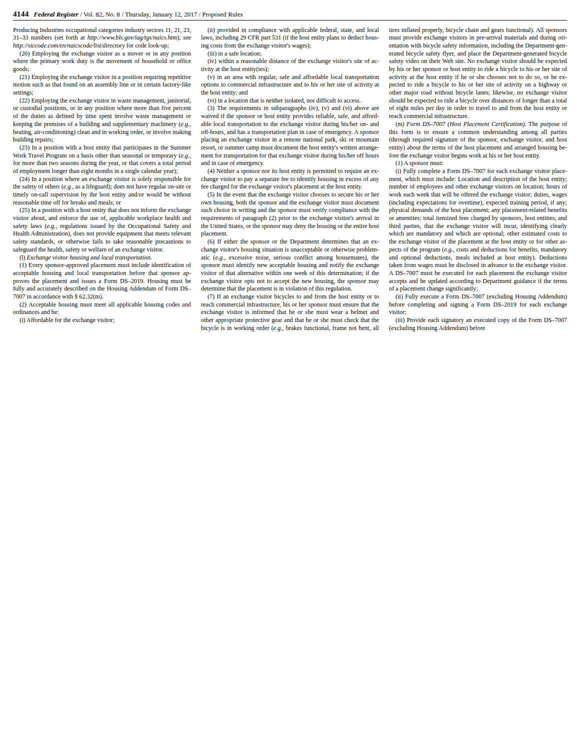4144 Federal Register / Vol. 82, No. 8 / Thursday, January 12, 2017 / Proposed Rules
Producing Industries occupational categories industry sectors 11, 21, 23, 31–33 numbers (set forth at http://www.bls.gov/iag/tgs/naics.htm); see http://siccode.com/en/naicscode/list/directory for code look-up;
(20) Employing the exchange visitor as a mover or in any position where the primary work duty is the movement of household or office goods;
(21) Employing the exchange visitor in a position requiring repetitive motion such as that found on an assembly line or in certain factory-like settings;
(22) Employing the exchange visitor in waste management, janitorial, or custodial positions, or in any position where more than five percent of the duties as defined by time spent involve waste management or keeping the premises of a building and supplementary machinery (e.g., heating, air-conditioning) clean and in working order, or involve making building repairs;
(23) In a position with a host entity that participates in the Summer Work Travel Program on a basis other than seasonal or temporary (e.g., for more than two seasons during the year, or that covers a total period of employment longer than eight months in a single calendar year);
(24) In a position where an exchange visitor is solely responsible for the safety of others (e.g., as a lifeguard); does not have regular on-site or timely on-call supervision by the host entity and/or would be without reasonable time off for breaks and meals; or
(25) In a position with a host entity that does not inform the exchange visitor about, and enforce the use of, applicable workplace health and safety laws (e.g., regulations issued by the Occupational Safety and Health Administration), does not provide equipment that meets relevant safety standards, or otherwise fails to take reasonable precautions to safeguard the health, safety or welfare of an exchange visitor.
(l) Exchange visitor housing and local transportation.
(1) Every sponsor-approved placement must include identification of acceptable housing and local transportation before that sponsor approves the placement and issues a Form DS–2019. Housing must be fully and accurately described on the Housing Addendum of Form DS–7007 in accordance with § 62.32(m).
(2) Acceptable housing must meet all applicable housing codes and ordinances and be:
(i) Affordable for the exchange visitor;
(ii) provided in compliance with applicable federal, state, and local laws, including 29 CFR part 531 (if the host entity plans to deduct housing costs from the exchange visitor's wages);
(iii) in a safe location;
(iv) within a reasonable distance of the exchange visitor's site of activity at the host entity(ies);
(v) in an area with regular, safe and affordable local transportation options to commercial infrastructure and to his or her site of activity at the host entity; and
(vi) in a location that is neither isolated, nor difficult to access.
(3) The requirements in subparagraphs (iv), (v) and (vi) above are waived if the sponsor or host entity provides reliable, safe, and affordable local transportation to the exchange visitor during his/her on- and off-hours, and has a transportation plan in case of emergency. A sponsor placing an exchange visitor in a remote national park, ski or mountain resort, or summer camp must document the host entity's written arrangement for transportation for that exchange visitor during his/her off hours and in case of emergency.
(4) Neither a sponsor nor its host entity is permitted to require an exchange visitor to pay a separate fee to identify housing in excess of any fee charged for the exchange visitor's placement at the host entity.
(5) In the event that the exchange visitor chooses to secure his or her own housing, both the sponsor and the exchange visitor must document such choice in writing and the sponsor must verify compliance with the requirements of paragraph (2) prior to the exchange visitor's arrival in the United States, or the sponsor may deny the housing or the entire host placement.
(6) If either the sponsor or the Department determines that an exchange visitor's housing situation is unacceptable or otherwise problematic (e.g., excessive noise, serious conflict among housemates), the sponsor must identify new acceptable housing and notify the exchange visitor of that alternative within one week of this determination; if the exchange visitor opts not to accept the new housing, the sponsor may determine that the placement is in violation of this regulation.
(7) If an exchange visitor bicycles to and from the host entity or to reach commercial infrastructure, his or her sponsor must ensure that the exchange visitor is informed that he or she must wear a helmet and other appropriate protective gear and that he or she must check that the bicycle is in working order (e.g., brakes functional, frame not bent, all tires inflated properly, bicycle chain and gears functional). All sponsors must provide exchange visitors in pre-arrival materials and during orientation with bicycle safety information, including the Department-generated bicycle safety flyer, and place the Department-generated bicycle safety video on their Web site. No exchange visitor should be expected by his or her sponsor or host entity to ride a bicycle to his or her site of activity at the host entity if he or she chooses not to do so, or be expected to ride a bicycle to his or her site of activity on a highway or other major road without bicycle lanes; likewise, no exchange visitor should be expected to ride a bicycle over distances of longer than a total of eight miles per day in order to travel to and from the host entity or reach commercial infrastructure.
(m) Form DS–7007 (Host Placement Certification). The purpose of this form is to ensure a common understanding among all parties (through required signature of the sponsor, exchange visitor, and host entity) about the terms of the host placement and arranged housing before the exchange visitor begins work at his or her host entity.
(1) A sponsor must:
(i) Fully complete a Form DS–7007 for each exchange visitor placement, which must include: Location and description of the host entity; number of employees and other exchange visitors on location; hours of work each week that will be offered the exchange visitor; duties, wages (including expectations for overtime), expected training period, if any; physical demands of the host placement; any placement-related benefits or amenities; total itemized fees charged by sponsors, host entities, and third parties, that the exchange visitor will incur, identifying clearly which are mandatory and which are optional; other estimated costs to the exchange visitor of the placement at the host entity or for other aspects of the program (e.g., costs and deductions for benefits, mandatory and optional deductions, meals included at host entity). Deductions taken from wages must be disclosed in advance to the exchange visitor. A DS–7007 must be executed for each placement the exchange visitor accepts and be updated according to Department guidance if the terms of a placement change significantly;
(ii) Fully execute a Form DS–7007 (excluding Housing Addendum) before completing and signing a Form DS–2019 for each exchange visitor;
(iii) Provide each signatory an executed copy of the Form DS–7007 (excluding Housing Addendum) before